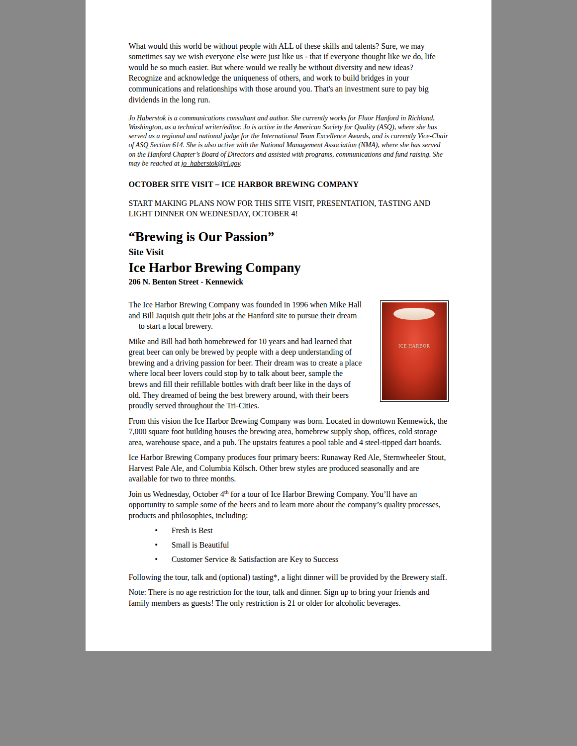What would this world be without people with ALL of these skills and talents? Sure, we may sometimes say we wish everyone else were just like us - that if everyone thought like we do, life would be so much easier. But where would we really be without diversity and new ideas?
Recognize and acknowledge the uniqueness of others, and work to build bridges in your communications and relationships with those around you. That's an investment sure to pay big dividends in the long run.
Jo Haberstok is a communications consultant and author. She currently works for Fluor Hanford in Richland, Washington, as a technical writer/editor. Jo is active in the American Society for Quality (ASQ), where she has served as a regional and national judge for the International Team Excellence Awards, and is currently Vice-Chair of ASQ Section 614. She is also active with the National Management Association (NMA), where she has served on the Hanford Chapter’s Board of Directors and assisted with programs, communications and fund raising. She may be reached at jo_haberstok@rl.gov.
OCTOBER SITE VISIT – ICE HARBOR BREWING COMPANY
START MAKING PLANS NOW FOR THIS SITE VISIT, PRESENTATION, TASTING AND LIGHT DINNER ON WEDNESDAY, OCTOBER 4!
“Brewing is Our Passion”
Site Visit
Ice Harbor Brewing Company
206 N. Benton Street - Kennewick
The Ice Harbor Brewing Company was founded in 1996 when Mike Hall and Bill Jaquish quit their jobs at the Hanford site to pursue their dream — to start a local brewery.
Mike and Bill had both homebrewed for 10 years and had learned that great beer can only be brewed by people with a deep understanding of brewing and a driving passion for beer. Their dream was to create a place where local beer lovers could stop by to talk about beer, sample the brews and fill their refillable bottles with draft beer like in the days of old. They dreamed of being the best brewery around, with their beers proudly served throughout the Tri-Cities.
From this vision the Ice Harbor Brewing Company was born. Located in downtown Kennewick, the 7,000 square foot building houses the brewing area, homebrew supply shop, offices, cold storage area, warehouse space, and a pub. The upstairs features a pool table and 4 steel-tipped dart boards.
Ice Harbor Brewing Company produces four primary beers: Runaway Red Ale, Sternwheeler Stout, Harvest Pale Ale, and Columbia Kölsch. Other brew styles are produced seasonally and are available for two to three months.
Join us Wednesday, October 4th for a tour of Ice Harbor Brewing Company. You’ll have an opportunity to sample some of the beers and to learn more about the company’s quality processes, products and philosophies, including:
Fresh is Best
Small is Beautiful
Customer Service & Satisfaction are Key to Success
Following the tour, talk and (optional) tasting*, a light dinner will be provided by the Brewery staff.
Note: There is no age restriction for the tour, talk and dinner. Sign up to bring your friends and family members as guests! The only restriction is 21 or older for alcoholic beverages.